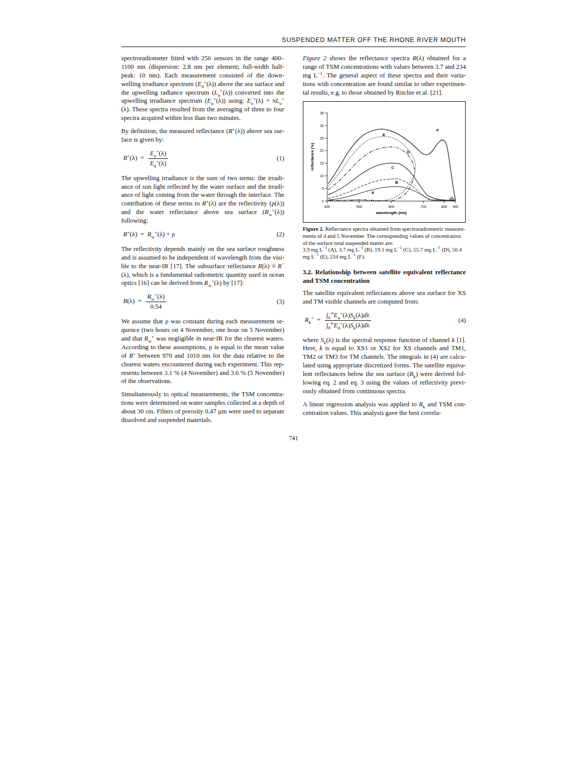SUSPENDED MATTER OFF THE RHONE RIVER MOUTH
spectroradiometer fitted with 256 sensors in the range 400–1100 nm (dispersion: 2.8 nm per element; full-width half-peak: 10 nm). Each measurement consisted of the downwelling irradiance spectrum (Ed+(λ)) above the sea surface and the upwelling radiance spectrum (Lu+(λ)) converted into the upwelling irradiance spectrum (Eu+(λ)) using: Eu+(λ) = πLu+(λ). These spectra resulted from the averaging of three to four spectra acquired within less than two minutes.
By definition, the measured reflectance (R+(λ)) above sea surface is given by:
R+(λ) = Eu+(λ) Ed+(λ) (1)
The upwelling irradiance is the sum of two terms: the irradiance of sun light reflected by the water surface and the irradiance of light coming from the water through the interface. The contribution of these terms to R+(λ) are the reflectivity (ρ(λ)) and the water reflectance above sea surface (Rw+(λ)) following:
R+(λ) = Rw+(λ) + ρ (2)
The reflectivity depends mainly on the sea surface roughness and is assumed to be independent of wavelength from the visible to the near-IR [17]. The subsurface reflectance R(λ) ≡ R−(λ), which is a fundamental radiometric quantity used in ocean optics [16] can be derived from Rw+(λ) by [17]:
R(λ) = Rw+(λ) 0.54 (3)
We assume that ρ was constant during each measurement sequence (two hours on 4 November, one hour on 5 November) and that Rw+ was negligible in near-IR for the clearest waters. According to these assumptions, ρ is equal to the mean value of R+ between 970 and 1010 nm for the data relative to the clearest waters encountered during each experiment. This represents between 3.1 % (4 November) and 3.6 % (5 November) of the observations.
Simultaneously to optical measurements, the TSM concentrations were determined on water samples collected at a depth of about 30 cm. Filters of porosity 0.47 µm were used to separate dissolved and suspended materials.
Figure 2 shows the reflectance spectra R(λ) obtained for a range of TSM concentrations with values between 3.7 and 234 mg L−1. The general aspect of these spectra and their variations with concentration are found similar to other experimental results, e.g. to those obtained by Ritchie et al. [21].
0 5 10 15 20 25 30 35 400 500 600 700 800 900 wavelength (nm) reflectance (%) A B C D E F
Figure 2. Reflectance spectra obtained from spectroradiometric measurements of 4 and 5 November. The corresponding values of concentration of the surface total suspended matter are:
3.9 mg L−1 (A), 3.7 mg L−1 (B), 19.1 mg L−1 (C), 55.7 mg L−1 (D), 56.4 mg L−1 (E), 234 mg L−1 (F).
3.2. Relationship between satellite equivalent reflectance and TSM concentration
The satellite equivalent reflectances above sea surface for XS and TM visible channels are computed from:
Rk+ = ∫0∞Eu+(λ)Sk(λ)dλ ∫0∞Ed+(λ)Sk(λ)dλ (4)
where Sk(λ) is the spectral response function of channel k [1]. Here, k is equal to XS1 or XS2 for XS channels and TM1, TM2 or TM3 for TM channels. The integrals in (4) are calculated using appropriate discretized forms. The satellite equivalent reflectances below the sea surface (Rk) were derived following eq. 2 and eq. 3 using the values of reflectivity previously obtained from continuous spectra.
A linear regression analysis was applied to Rk and TSM concentration values. This analysis gave the best correla-
741